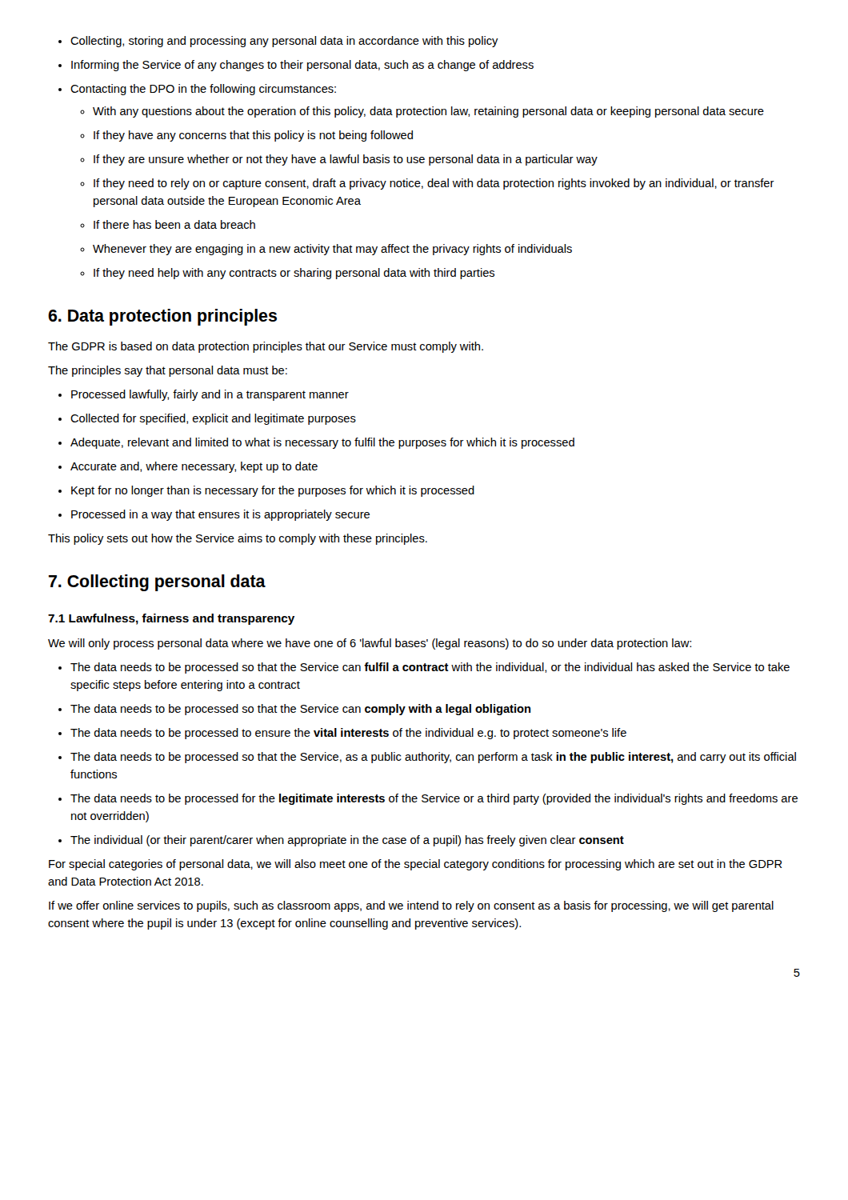Collecting, storing and processing any personal data in accordance with this policy
Informing the Service of any changes to their personal data, such as a change of address
Contacting the DPO in the following circumstances:
With any questions about the operation of this policy, data protection law, retaining personal data or keeping personal data secure
If they have any concerns that this policy is not being followed
If they are unsure whether or not they have a lawful basis to use personal data in a particular way
If they need to rely on or capture consent, draft a privacy notice, deal with data protection rights invoked by an individual, or transfer personal data outside the European Economic Area
If there has been a data breach
Whenever they are engaging in a new activity that may affect the privacy rights of individuals
If they need help with any contracts or sharing personal data with third parties
6. Data protection principles
The GDPR is based on data protection principles that our Service must comply with.
The principles say that personal data must be:
Processed lawfully, fairly and in a transparent manner
Collected for specified, explicit and legitimate purposes
Adequate, relevant and limited to what is necessary to fulfil the purposes for which it is processed
Accurate and, where necessary, kept up to date
Kept for no longer than is necessary for the purposes for which it is processed
Processed in a way that ensures it is appropriately secure
This policy sets out how the Service aims to comply with these principles.
7. Collecting personal data
7.1 Lawfulness, fairness and transparency
We will only process personal data where we have one of 6 'lawful bases' (legal reasons) to do so under data protection law:
The data needs to be processed so that the Service can fulfil a contract with the individual, or the individual has asked the Service to take specific steps before entering into a contract
The data needs to be processed so that the Service can comply with a legal obligation
The data needs to be processed to ensure the vital interests of the individual e.g. to protect someone's life
The data needs to be processed so that the Service, as a public authority, can perform a task in the public interest, and carry out its official functions
The data needs to be processed for the legitimate interests of the Service or a third party (provided the individual's rights and freedoms are not overridden)
The individual (or their parent/carer when appropriate in the case of a pupil) has freely given clear consent
For special categories of personal data, we will also meet one of the special category conditions for processing which are set out in the GDPR and Data Protection Act 2018.
If we offer online services to pupils, such as classroom apps, and we intend to rely on consent as a basis for processing, we will get parental consent where the pupil is under 13 (except for online counselling and preventive services).
5